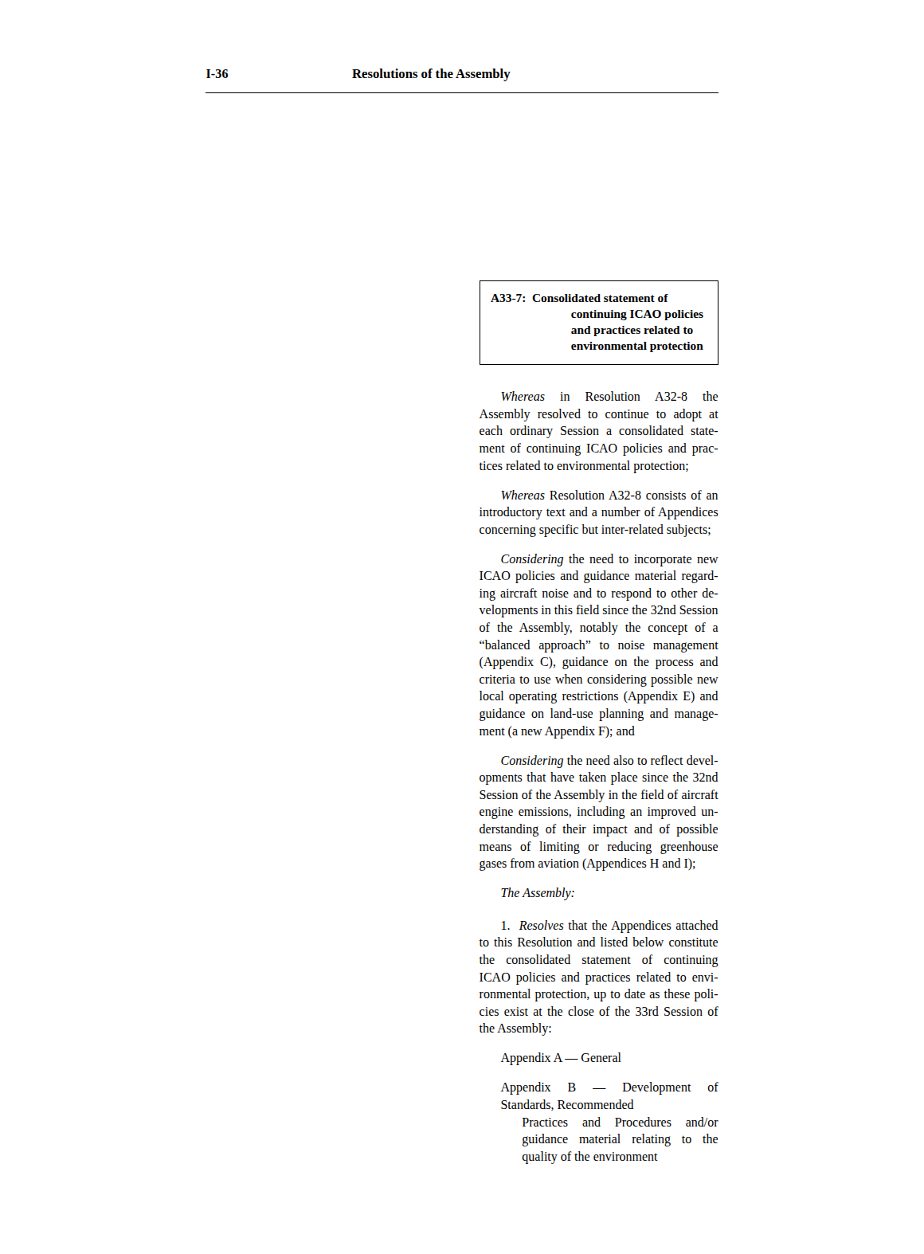I-36
Resolutions of the Assembly
A33-7: Consolidated statement of continuing ICAO policies and practices related to environmental protection
Whereas in Resolution A32-8 the Assembly resolved to continue to adopt at each ordinary Session a consolidated statement of continuing ICAO policies and practices related to environmental protection;
Whereas Resolution A32-8 consists of an introductory text and a number of Appendices concerning specific but inter-related subjects;
Considering the need to incorporate new ICAO policies and guidance material regarding aircraft noise and to respond to other developments in this field since the 32nd Session of the Assembly, notably the concept of a “balanced approach” to noise management (Appendix C), guidance on the process and criteria to use when considering possible new local operating restrictions (Appendix E) and guidance on land-use planning and management (a new Appendix F); and
Considering the need also to reflect developments that have taken place since the 32nd Session of the Assembly in the field of aircraft engine emissions, including an improved understanding of their impact and of possible means of limiting or reducing greenhouse gases from aviation (Appendices H and I);
The Assembly:
1. Resolves that the Appendices attached to this Resolution and listed below constitute the consolidated statement of continuing ICAO policies and practices related to environmental protection, up to date as these policies exist at the close of the 33rd Session of the Assembly:
Appendix A — General
Appendix B — Development of Standards, Recommended Practices and Procedures and/or guidance material relating to the quality of the environment